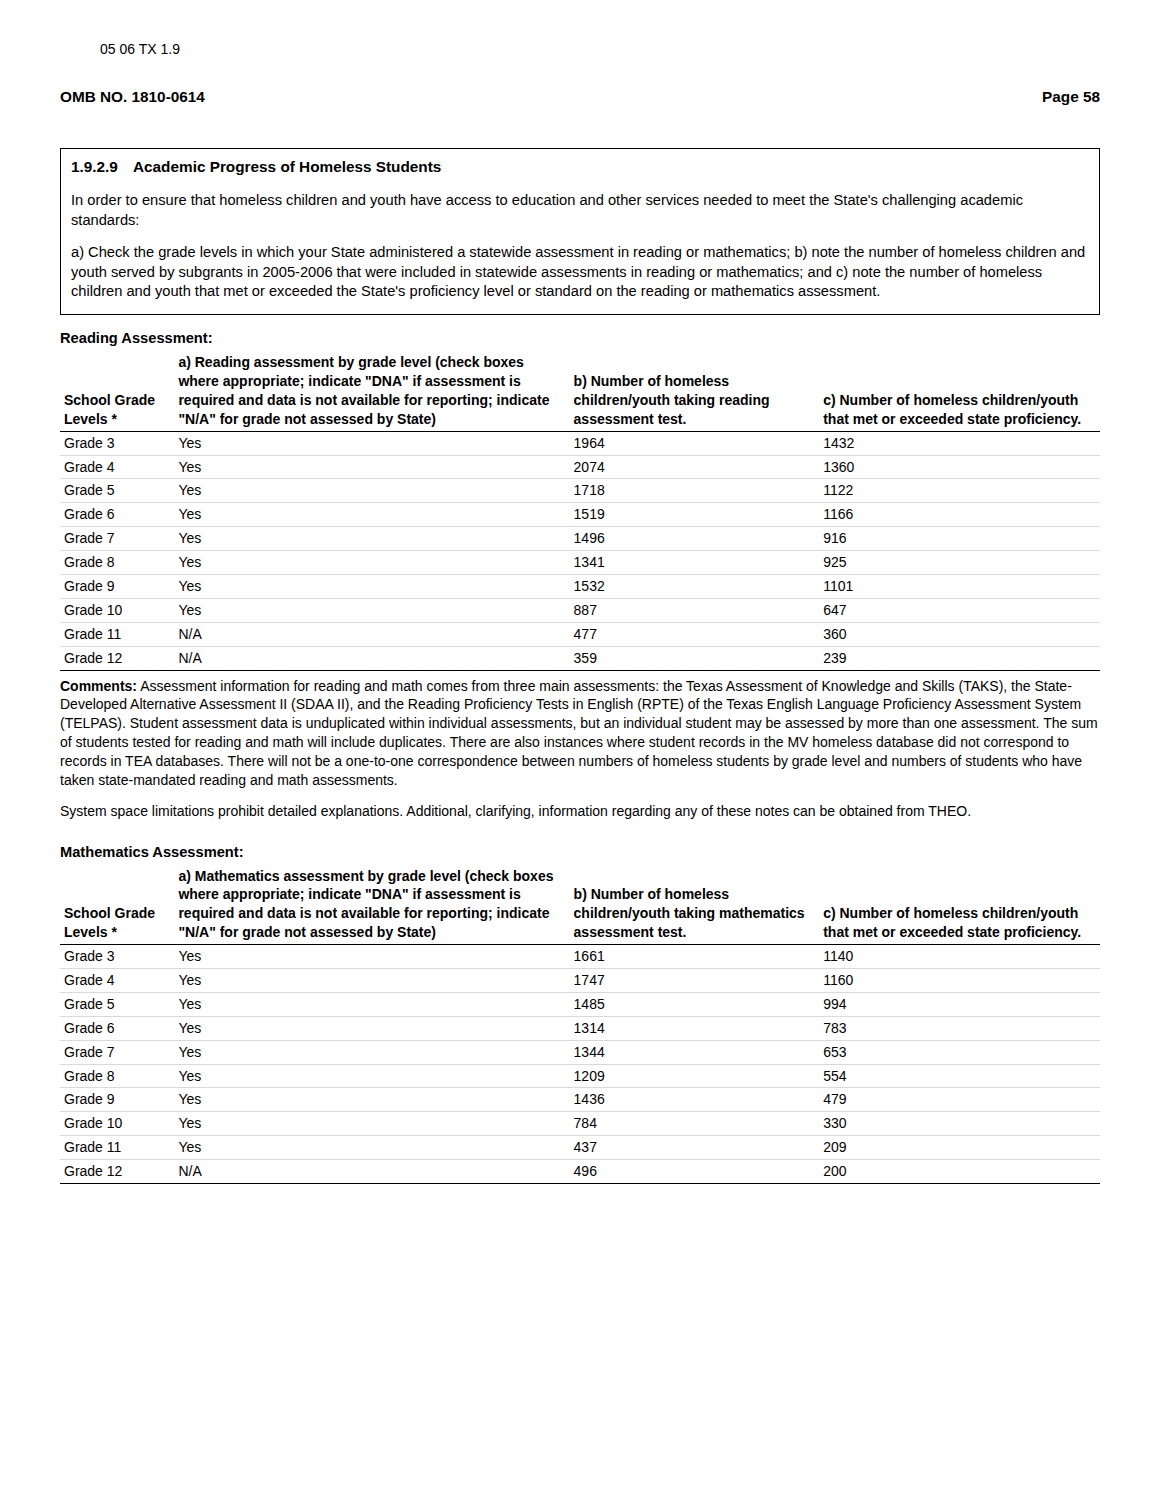05 06 TX 1.9
OMB NO. 1810-0614 Page 58
1.9.2.9 Academic Progress of Homeless Students
In order to ensure that homeless children and youth have access to education and other services needed to meet the State's challenging academic standards:
a) Check the grade levels in which your State administered a statewide assessment in reading or mathematics; b) note the number of homeless children and youth served by subgrants in 2005-2006 that were included in statewide assessments in reading or mathematics; and c) note the number of homeless children and youth that met or exceeded the State's proficiency level or standard on the reading or mathematics assessment.
Reading Assessment:
| School Grade Levels * | a) Reading assessment by grade level (check boxes where appropriate; indicate "DNA" if assessment is required and data is not available for reporting; indicate "N/A" for grade not assessed by State) | b) Number of homeless children/youth taking reading assessment test. | c) Number of homeless children/youth that met or exceeded state proficiency. |
| --- | --- | --- | --- |
| Grade 3 | Yes | 1964 | 1432 |
| Grade 4 | Yes | 2074 | 1360 |
| Grade 5 | Yes | 1718 | 1122 |
| Grade 6 | Yes | 1519 | 1166 |
| Grade 7 | Yes | 1496 | 916 |
| Grade 8 | Yes | 1341 | 925 |
| Grade 9 | Yes | 1532 | 1101 |
| Grade 10 | Yes | 887 | 647 |
| Grade 11 | N/A | 477 | 360 |
| Grade 12 | N/A | 359 | 239 |
Comments: Assessment information for reading and math comes from three main assessments: the Texas Assessment of Knowledge and Skills (TAKS), the State-Developed Alternative Assessment II (SDAA II), and the Reading Proficiency Tests in English (RPTE) of the Texas English Language Proficiency Assessment System (TELPAS). Student assessment data is unduplicated within individual assessments, but an individual student may be assessed by more than one assessment. The sum of students tested for reading and math will include duplicates. There are also instances where student records in the MV homeless database did not correspond to records in TEA databases. There will not be a one-to-one correspondence between numbers of homeless students by grade level and numbers of students who have taken state-mandated reading and math assessments.
System space limitations prohibit detailed explanations. Additional, clarifying, information regarding any of these notes can be obtained from THEO.
Mathematics Assessment:
| School Grade Levels * | a) Mathematics assessment by grade level (check boxes where appropriate; indicate "DNA" if assessment is required and data is not available for reporting; indicate "N/A" for grade not assessed by State) | b) Number of homeless children/youth taking mathematics assessment test. | c) Number of homeless children/youth that met or exceeded state proficiency. |
| --- | --- | --- | --- |
| Grade 3 | Yes | 1661 | 1140 |
| Grade 4 | Yes | 1747 | 1160 |
| Grade 5 | Yes | 1485 | 994 |
| Grade 6 | Yes | 1314 | 783 |
| Grade 7 | Yes | 1344 | 653 |
| Grade 8 | Yes | 1209 | 554 |
| Grade 9 | Yes | 1436 | 479 |
| Grade 10 | Yes | 784 | 330 |
| Grade 11 | Yes | 437 | 209 |
| Grade 12 | N/A | 496 | 200 |